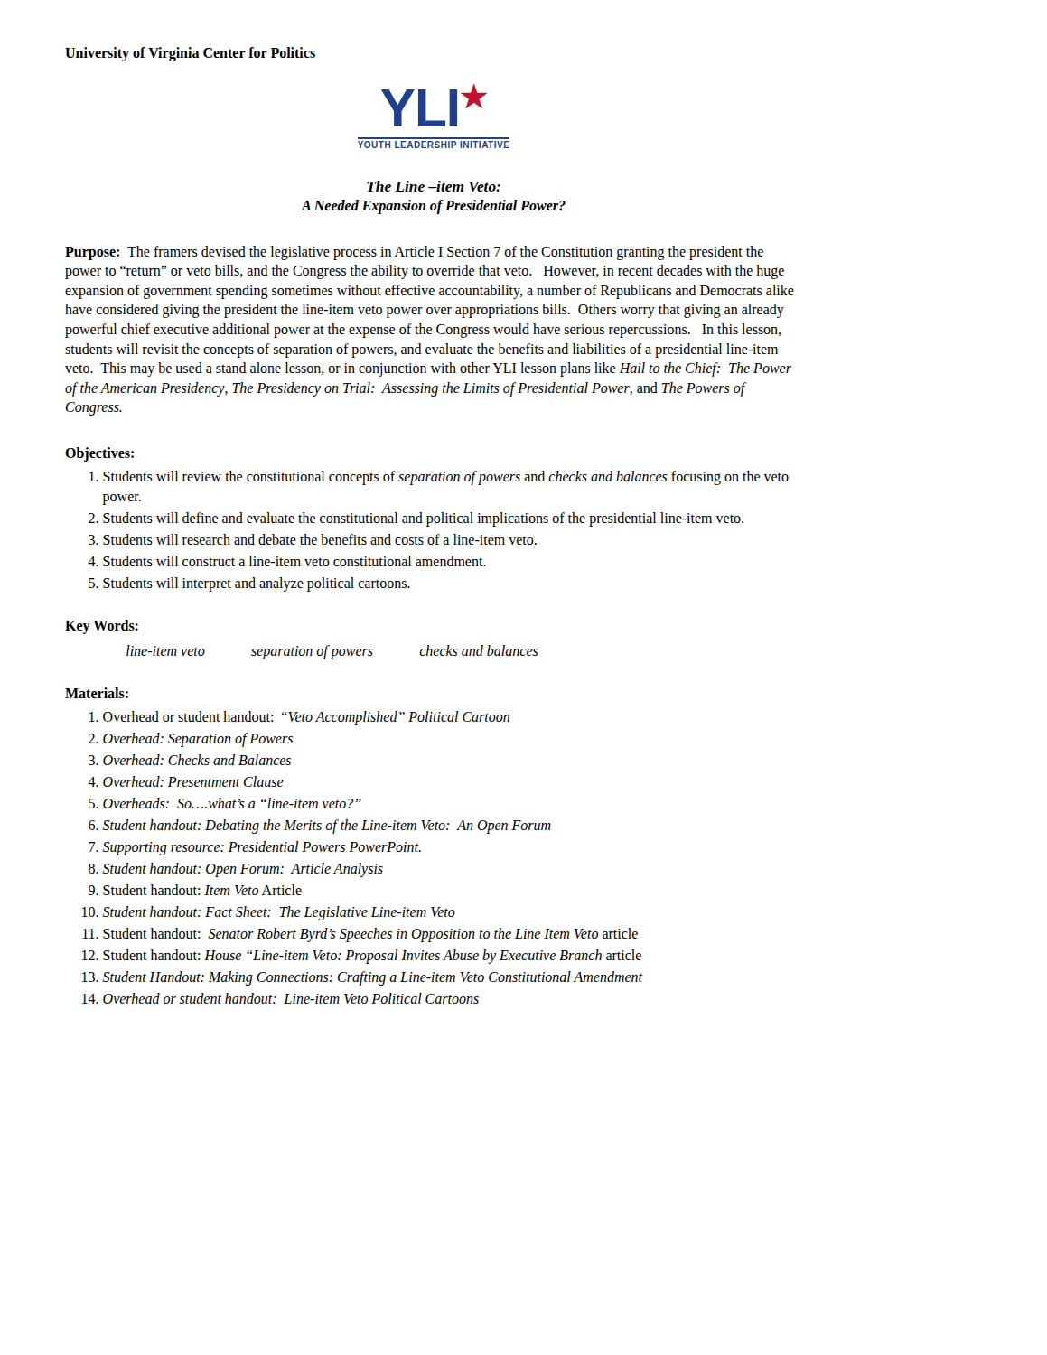University of Virginia Center for Politics
YLI★
YOUTH LEADERSHIP INITIATIVE
The Line –item Veto: A Needed Expansion of Presidential Power?
Purpose: The framers devised the legislative process in Article I Section 7 of the Constitution granting the president the power to “return” or veto bills, and the Congress the ability to override that veto. However, in recent decades with the huge expansion of government spending sometimes without effective accountability, a number of Republicans and Democrats alike have considered giving the president the line-item veto power over appropriations bills. Others worry that giving an already powerful chief executive additional power at the expense of the Congress would have serious repercussions. In this lesson, students will revisit the concepts of separation of powers, and evaluate the benefits and liabilities of a presidential line-item veto. This may be used a stand alone lesson, or in conjunction with other YLI lesson plans like Hail to the Chief: The Power of the American Presidency, The Presidency on Trial: Assessing the Limits of Presidential Power, and The Powers of Congress.
Objectives:
Students will review the constitutional concepts of separation of powers and checks and balances focusing on the veto power.
Students will define and evaluate the constitutional and political implications of the presidential line-item veto.
Students will research and debate the benefits and costs of a line-item veto.
Students will construct a line-item veto constitutional amendment.
Students will interpret and analyze political cartoons.
Key Words:
line-item veto separation of powers checks and balances
Materials:
Overhead or student handout: “Veto Accomplished” Political Cartoon
Overhead: Separation of Powers
Overhead: Checks and Balances
Overhead: Presentment Clause
Overheads: So….what’s a “line-item veto?”
Student handout: Debating the Merits of the Line-item Veto: An Open Forum
Supporting resource: Presidential Powers PowerPoint.
Student handout: Open Forum: Article Analysis
Student handout: Item Veto Article
Student handout: Fact Sheet: The Legislative Line-item Veto
Student handout: Senator Robert Byrd’s Speeches in Opposition to the Line Item Veto article
Student handout: House “Line-item Veto: Proposal Invites Abuse by Executive Branch article
Student Handout: Making Connections: Crafting a Line-item Veto Constitutional Amendment
Overhead or student handout: Line-item Veto Political Cartoons